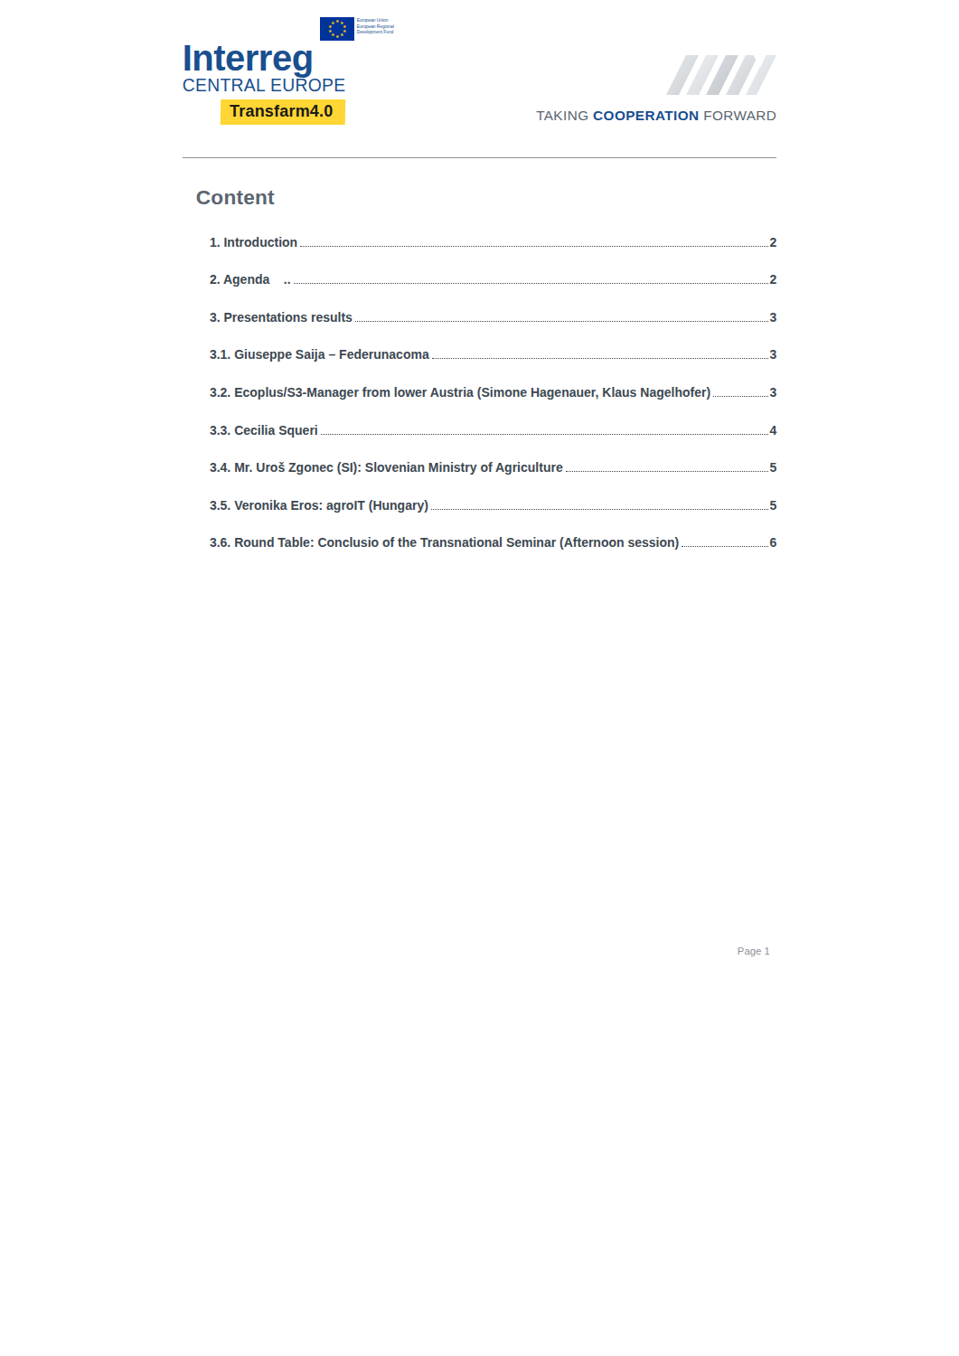Interreg
CENTRAL EUROPE
★ ★ ★ ★ ★ ★ ★ ★ ★ ★
European Union
European Regional
Development Fund
Transfarm4.0
TAKING COOPERATION FORWARD
Content
1. Introduction 2
2. Agenda .. 2
3. Presentations results 3
3.1. Giuseppe Saija – Federunacoma 3
3.2. Ecoplus/S3-Manager from lower Austria (Simone Hagenauer, Klaus Nagelhofer) 3
3.3. Cecilia Squeri 4
3.4. Mr. Uroš Zgonec (SI): Slovenian Ministry of Agriculture 5
3.5. Veronika Eros: agroIT (Hungary) 5
3.6. Round Table: Conclusio of the Transnational Seminar (Afternoon session) 6
Page 1